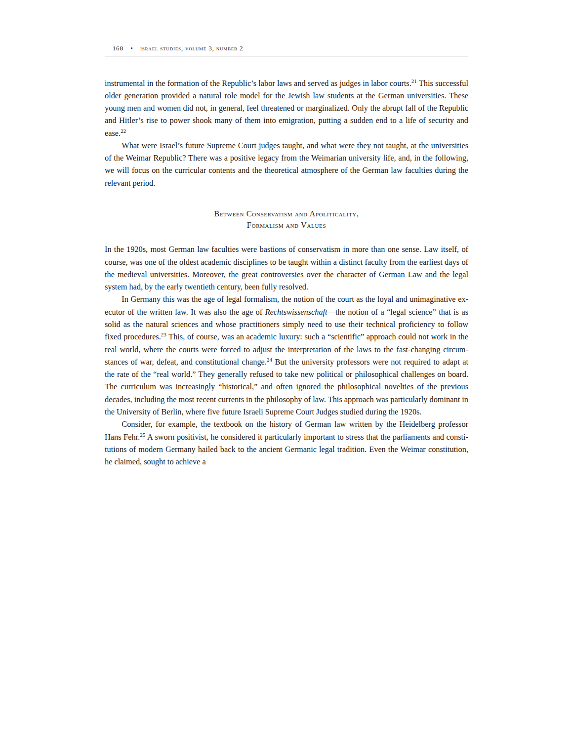168•israel studies, volume 3, number 2
instrumental in the formation of the Republic’s labor laws and served as judges in labor courts.21 This successful older generation provided a natural role model for the Jewish law students at the German universities. These young men and women did not, in general, feel threatened or marginalized. Only the abrupt fall of the Republic and Hitler’s rise to power shook many of them into emigration, putting a sudden end to a life of security and ease.22
What were Israel’s future Supreme Court judges taught, and what were they not taught, at the universities of the Weimar Republic? There was a positive legacy from the Weimarian university life, and, in the following, we will focus on the curricular contents and the theoretical atmosphere of the German law faculties during the relevant period.
Between Conservatism and Apoliticality,
Formalism and Values
In the 1920s, most German law faculties were bastions of conservatism in more than one sense. Law itself, of course, was one of the oldest academic disciplines to be taught within a distinct faculty from the earliest days of the medieval universities. Moreover, the great controversies over the character of German Law and the legal system had, by the early twentieth century, been fully resolved.
In Germany this was the age of legal formalism, the notion of the court as the loyal and unimaginative executor of the written law. It was also the age of Rechtswissenschaft—the notion of a “legal science” that is as solid as the natural sciences and whose practitioners simply need to use their technical proficiency to follow fixed procedures.23 This, of course, was an academic luxury: such a “scientific” approach could not work in the real world, where the courts were forced to adjust the interpretation of the laws to the fast-changing circumstances of war, defeat, and constitutional change.24 But the university professors were not required to adapt at the rate of the “real world.” They generally refused to take new political or philosophical challenges on board. The curriculum was increasingly “historical,” and often ignored the philosophical novelties of the previous decades, including the most recent currents in the philosophy of law. This approach was particularly dominant in the University of Berlin, where five future Israeli Supreme Court Judges studied during the 1920s.
Consider, for example, the textbook on the history of German law written by the Heidelberg professor Hans Fehr.25 A sworn positivist, he considered it particularly important to stress that the parliaments and constitutions of modern Germany hailed back to the ancient Germanic legal tradition. Even the Weimar constitution, he claimed, sought to achieve a